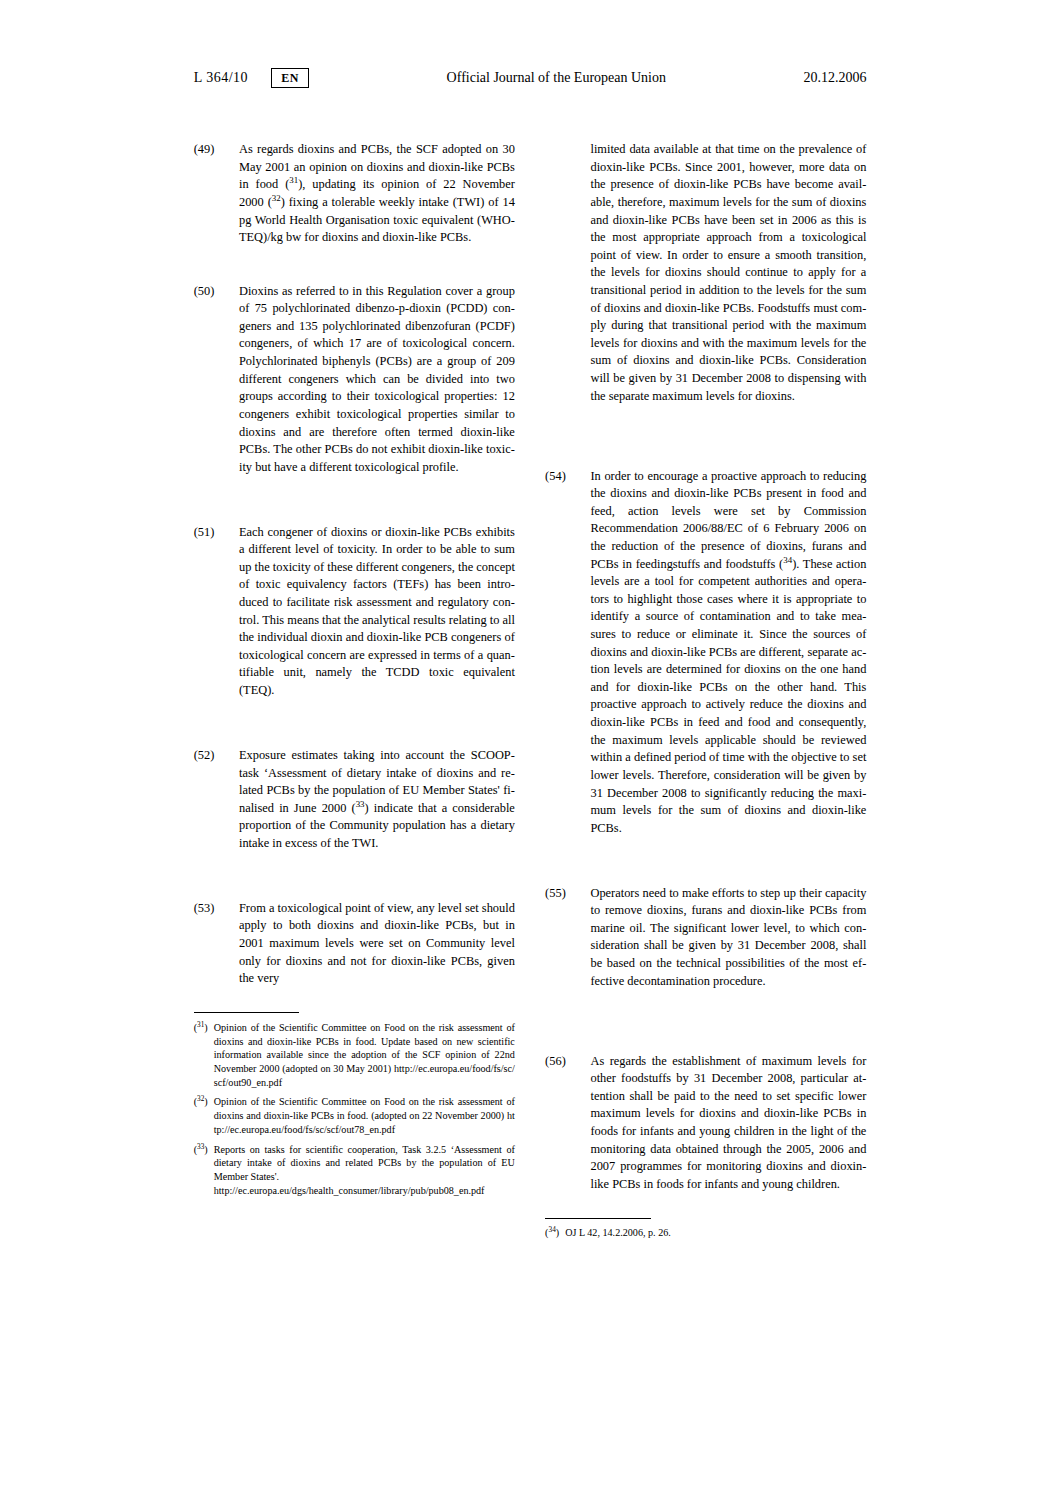L 364/10 EN
Official Journal of the European Union
20.12.2006
(49)
As regards dioxins and PCBs, the SCF adopted on 30 May 2001 an opinion on dioxins and dioxin-like PCBs in food (31), updating its opinion of 22 November 2000 (32) fixing a tolerable weekly intake (TWI) of 14 pg World Health Organisation toxic equivalent (WHO-TEQ)/kg bw for dioxins and dioxin-like PCBs.
(50)
Dioxins as referred to in this Regulation cover a group of 75 polychlorinated dibenzo-p-dioxin (PCDD) congeners and 135 polychlorinated dibenzofuran (PCDF) congeners, of which 17 are of toxicological concern. Polychlorinated biphenyls (PCBs) are a group of 209 different congeners which can be divided into two groups according to their toxicological properties: 12 congeners exhibit toxicological properties similar to dioxins and are therefore often termed dioxin-like PCBs. The other PCBs do not exhibit dioxin-like toxicity but have a different toxicological profile.
(51)
Each congener of dioxins or dioxin-like PCBs exhibits a different level of toxicity. In order to be able to sum up the toxicity of these different congeners, the concept of toxic equivalency factors (TEFs) has been introduced to facilitate risk assessment and regulatory control. This means that the analytical results relating to all the individual dioxin and dioxin-like PCB congeners of toxicological concern are expressed in terms of a quantifiable unit, namely the TCDD toxic equivalent (TEQ).
(52)
Exposure estimates taking into account the SCOOP-task ‘Assessment of dietary intake of dioxins and related PCBs by the population of EU Member States' finalised in June 2000 (33) indicate that a considerable proportion of the Community population has a dietary intake in excess of the TWI.
(53)
From a toxicological point of view, any level set should apply to both dioxins and dioxin-like PCBs, but in 2001 maximum levels were set on Community level only for dioxins and not for dioxin-like PCBs, given the very
(31)
Opinion of the Scientific Committee on Food on the risk assessment of dioxins and dioxin-like PCBs in food. Update based on new scientific information available since the adoption of the SCF opinion of 22nd November 2000 (adopted on 30 May 2001) http://ec.europa.eu/food/fs/sc/scf/out90_en.pdf
(32)
Opinion of the Scientific Committee on Food on the risk assessment of dioxins and dioxin-like PCBs in food. (adopted on 22 November 2000) http://ec.europa.eu/food/fs/sc/scf/out78_en.pdf
(33)
Reports on tasks for scientific cooperation, Task 3.2.5 ‘Assessment of dietary intake of dioxins and related PCBs by the population of EU Member States'.
http://ec.europa.eu/dgs/health_consumer/library/pub/pub08_en.pdf
limited data available at that time on the prevalence of dioxin-like PCBs. Since 2001, however, more data on the presence of dioxin-like PCBs have become available, therefore, maximum levels for the sum of dioxins and dioxin-like PCBs have been set in 2006 as this is the most appropriate approach from a toxicological point of view. In order to ensure a smooth transition, the levels for dioxins should continue to apply for a transitional period in addition to the levels for the sum of dioxins and dioxin-like PCBs. Foodstuffs must comply during that transitional period with the maximum levels for dioxins and with the maximum levels for the sum of dioxins and dioxin-like PCBs. Consideration will be given by 31 December 2008 to dispensing with the separate maximum levels for dioxins.
(54)
In order to encourage a proactive approach to reducing the dioxins and dioxin-like PCBs present in food and feed, action levels were set by Commission Recommendation 2006/88/EC of 6 February 2006 on the reduction of the presence of dioxins, furans and PCBs in feedingstuffs and foodstuffs (34). These action levels are a tool for competent authorities and operators to highlight those cases where it is appropriate to identify a source of contamination and to take measures to reduce or eliminate it. Since the sources of dioxins and dioxin-like PCBs are different, separate action levels are determined for dioxins on the one hand and for dioxin-like PCBs on the other hand. This proactive approach to actively reduce the dioxins and dioxin-like PCBs in feed and food and consequently, the maximum levels applicable should be reviewed within a defined period of time with the objective to set lower levels. Therefore, consideration will be given by 31 December 2008 to significantly reducing the maximum levels for the sum of dioxins and dioxin-like PCBs.
(55)
Operators need to make efforts to step up their capacity to remove dioxins, furans and dioxin-like PCBs from marine oil. The significant lower level, to which consideration shall be given by 31 December 2008, shall be based on the technical possibilities of the most effective decontamination procedure.
(56)
As regards the establishment of maximum levels for other foodstuffs by 31 December 2008, particular attention shall be paid to the need to set specific lower maximum levels for dioxins and dioxin-like PCBs in foods for infants and young children in the light of the monitoring data obtained through the 2005, 2006 and 2007 programmes for monitoring dioxins and dioxin-like PCBs in foods for infants and young children.
(34)
OJ L 42, 14.2.2006, p. 26.